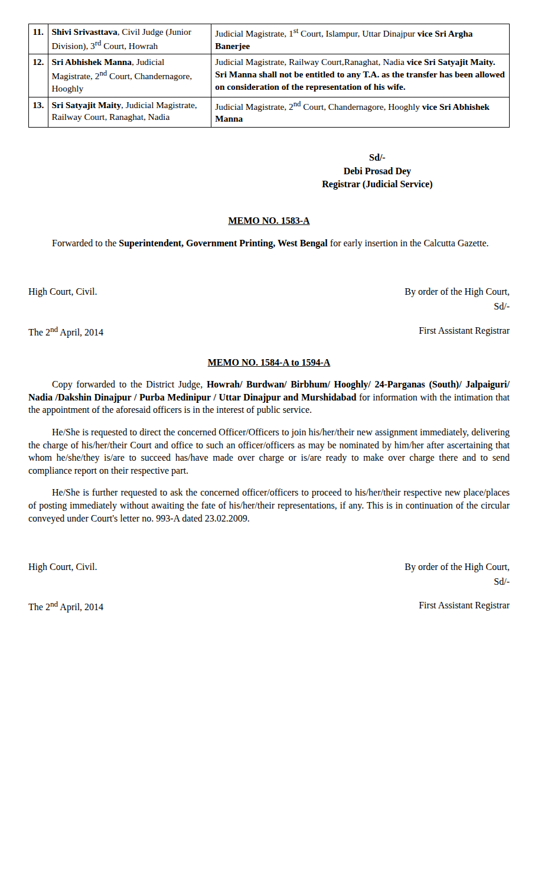| 11. | Shivi Srivasttava , Civil Judge (Junior Division), 3 rd Court, Howrah | Judicial Magistrate, 1 st Court, Islampur, Uttar Dinajpur vice Sri Argha Banerjee |
| 12. | Sri Abhishek Manna , Judicial Magistrate, 2 nd Court, Chandernagore, Hooghly | Judicial Magistrate, Railway Court,Ranaghat, Nadia vice Sri Satyajit Maity. Sri Manna shall not be entitled to any T.A. as the transfer has been allowed on consideration of the representation of his wife. |
| 13. | Sri Satyajit Maity , Judicial Magistrate, Railway Court, Ranaghat, Nadia | Judicial Magistrate, 2 nd Court, Chandernagore, Hooghly vice Sri Abhishek Manna |
Sd/-
Debi Prosad Dey
Registrar (Judicial Service)
MEMO NO. 1583-A
Forwarded to the Superintendent, Government Printing, West Bengal for early insertion in the Calcutta Gazette.
High Court, Civil.
By order of the High Court,
Sd/-
The 2nd April, 2014
First Assistant Registrar
MEMO NO. 1584-A to 1594-A
Copy forwarded to the District Judge, Howrah/ Burdwan/ Birbhum/ Hooghly/ 24-Parganas (South)/ Jalpaiguri/ Nadia /Dakshin Dinajpur / Purba Medinipur / Uttar Dinajpur and Murshidabad for information with the intimation that the appointment of the aforesaid officers is in the interest of public service.
He/She is requested to direct the concerned Officer/Officers to join his/her/their new assignment immediately, delivering the charge of his/her/their Court and office to such an officer/officers as may be nominated by him/her after ascertaining that whom he/she/they is/are to succeed has/have made over charge or is/are ready to make over charge there and to send compliance report on their respective part.
He/She is further requested to ask the concerned officer/officers to proceed to his/her/their respective new place/places of posting immediately without awaiting the fate of his/her/their representations, if any. This is in continuation of the circular conveyed under Court's letter no. 993-A dated 23.02.2009.
High Court, Civil.
By order of the High Court,
Sd/-
The 2nd April, 2014
First Assistant Registrar